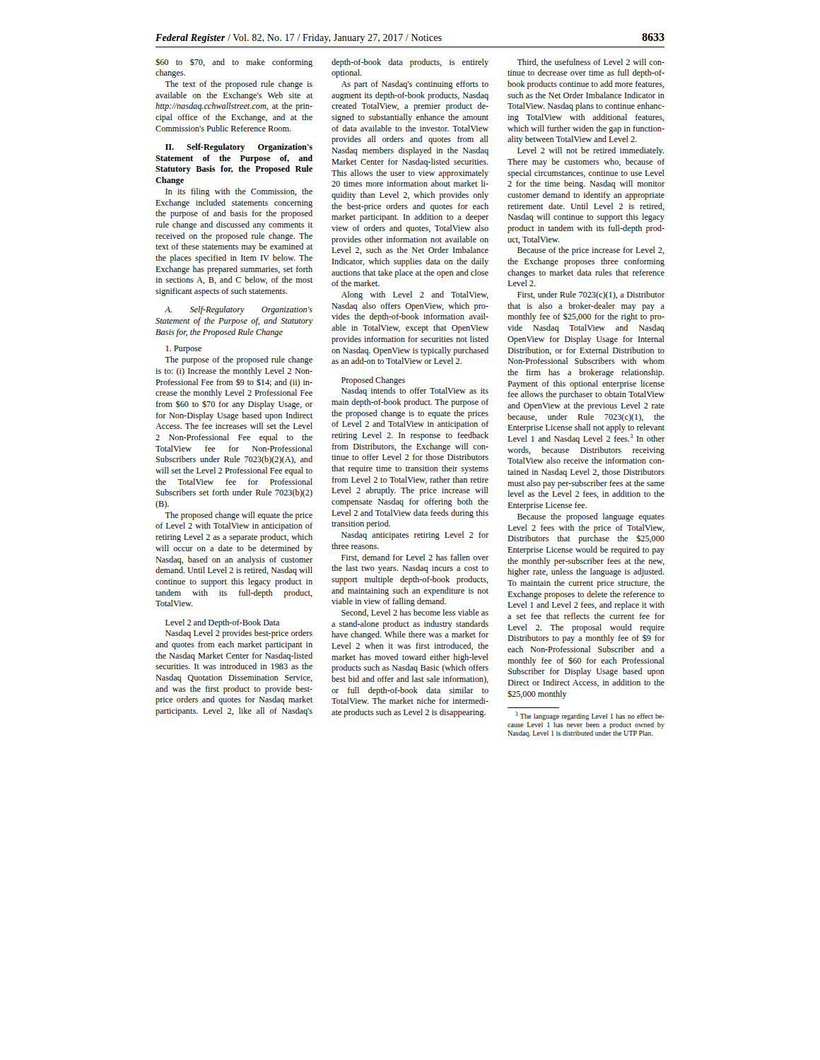Federal Register / Vol. 82, No. 17 / Friday, January 27, 2017 / Notices
8633
$60 to $70, and to make conforming changes.
The text of the proposed rule change is available on the Exchange's Web site at http://nasdaq.cchwallstreet.com, at the principal office of the Exchange, and at the Commission's Public Reference Room.
II. Self-Regulatory Organization's Statement of the Purpose of, and Statutory Basis for, the Proposed Rule Change
In its filing with the Commission, the Exchange included statements concerning the purpose of and basis for the proposed rule change and discussed any comments it received on the proposed rule change. The text of these statements may be examined at the places specified in Item IV below. The Exchange has prepared summaries, set forth in sections A, B, and C below, of the most significant aspects of such statements.
A. Self-Regulatory Organization's Statement of the Purpose of, and Statutory Basis for, the Proposed Rule Change
1. Purpose
The purpose of the proposed rule change is to: (i) Increase the monthly Level 2 Non-Professional Fee from $9 to $14; and (ii) increase the monthly Level 2 Professional Fee from $60 to $70 for any Display Usage, or for Non-Display Usage based upon Indirect Access. The fee increases will set the Level 2 Non-Professional Fee equal to the TotalView fee for Non-Professional Subscribers under Rule 7023(b)(2)(A), and will set the Level 2 Professional Fee equal to the TotalView fee for Professional Subscribers set forth under Rule 7023(b)(2)(B).
The proposed change will equate the price of Level 2 with TotalView in anticipation of retiring Level 2 as a separate product, which will occur on a date to be determined by Nasdaq, based on an analysis of customer demand. Until Level 2 is retired, Nasdaq will continue to support this legacy product in tandem with its full-depth product, TotalView.
Level 2 and Depth-of-Book Data
Nasdaq Level 2 provides best-price orders and quotes from each market participant in the Nasdaq Market Center for Nasdaq-listed securities. It was introduced in 1983 as the Nasdaq Quotation Dissemination Service, and was the first product to provide best-price orders and quotes for Nasdaq market participants. Level 2, like all of Nasdaq's depth-of-book data products, is entirely optional.
As part of Nasdaq's continuing efforts to augment its depth-of-book products, Nasdaq created TotalView, a premier product designed to substantially enhance the amount of data available to the investor. TotalView provides all orders and quotes from all Nasdaq members displayed in the Nasdaq Market Center for Nasdaq-listed securities. This allows the user to view approximately 20 times more information about market liquidity than Level 2, which provides only the best-price orders and quotes for each market participant. In addition to a deeper view of orders and quotes, TotalView also provides other information not available on Level 2, such as the Net Order Imbalance Indicator, which supplies data on the daily auctions that take place at the open and close of the market.
Along with Level 2 and TotalView, Nasdaq also offers OpenView, which provides the depth-of-book information available in TotalView, except that OpenView provides information for securities not listed on Nasdaq. OpenView is typically purchased as an add-on to TotalView or Level 2.
Proposed Changes
Nasdaq intends to offer TotalView as its main depth-of-book product. The purpose of the proposed change is to equate the prices of Level 2 and TotalView in anticipation of retiring Level 2. In response to feedback from Distributors, the Exchange will continue to offer Level 2 for those Distributors that require time to transition their systems from Level 2 to TotalView, rather than retire Level 2 abruptly. The price increase will compensate Nasdaq for offering both the Level 2 and TotalView data feeds during this transition period.
Nasdaq anticipates retiring Level 2 for three reasons.
First, demand for Level 2 has fallen over the last two years. Nasdaq incurs a cost to support multiple depth-of-book products, and maintaining such an expenditure is not viable in view of falling demand.
Second, Level 2 has become less viable as a stand-alone product as industry standards have changed. While there was a market for Level 2 when it was first introduced, the market has moved toward either high-level products such as Nasdaq Basic (which offers best bid and offer and last sale information), or full depth-of-book data similar to TotalView. The market niche for intermediate products such as Level 2 is disappearing.
Third, the usefulness of Level 2 will continue to decrease over time as full depth-of-book products continue to add more features, such as the Net Order Imbalance Indicator in TotalView. Nasdaq plans to continue enhancing TotalView with additional features, which will further widen the gap in functionality between TotalView and Level 2.
Level 2 will not be retired immediately. There may be customers who, because of special circumstances, continue to use Level 2 for the time being. Nasdaq will monitor customer demand to identify an appropriate retirement date. Until Level 2 is retired, Nasdaq will continue to support this legacy product in tandem with its full-depth product, TotalView.
Because of the price increase for Level 2, the Exchange proposes three conforming changes to market data rules that reference Level 2.
First, under Rule 7023(c)(1), a Distributor that is also a broker-dealer may pay a monthly fee of $25,000 for the right to provide Nasdaq TotalView and Nasdaq OpenView for Display Usage for Internal Distribution, or for External Distribution to Non-Professional Subscribers with whom the firm has a brokerage relationship. Payment of this optional enterprise license fee allows the purchaser to obtain TotalView and OpenView at the previous Level 2 rate because, under Rule 7023(c)(1), the Enterprise License shall not apply to relevant Level 1 and Nasdaq Level 2 fees.3 In other words, because Distributors receiving TotalView also receive the information contained in Nasdaq Level 2, those Distributors must also pay per-subscriber fees at the same level as the Level 2 fees, in addition to the Enterprise License fee.
Because the proposed language equates Level 2 fees with the price of TotalView, Distributors that purchase the $25,000 Enterprise License would be required to pay the monthly per-subscriber fees at the new, higher rate, unless the language is adjusted. To maintain the current price structure, the Exchange proposes to delete the reference to Level 1 and Level 2 fees, and replace it with a set fee that reflects the current fee for Level 2. The proposal would require Distributors to pay a monthly fee of $9 for each Non-Professional Subscriber and a monthly fee of $60 for each Professional Subscriber for Display Usage based upon Direct or Indirect Access, in addition to the $25,000 monthly
3 The language regarding Level 1 has no effect because Level 1 has never been a product owned by Nasdaq. Level 1 is distributed under the UTP Plan.